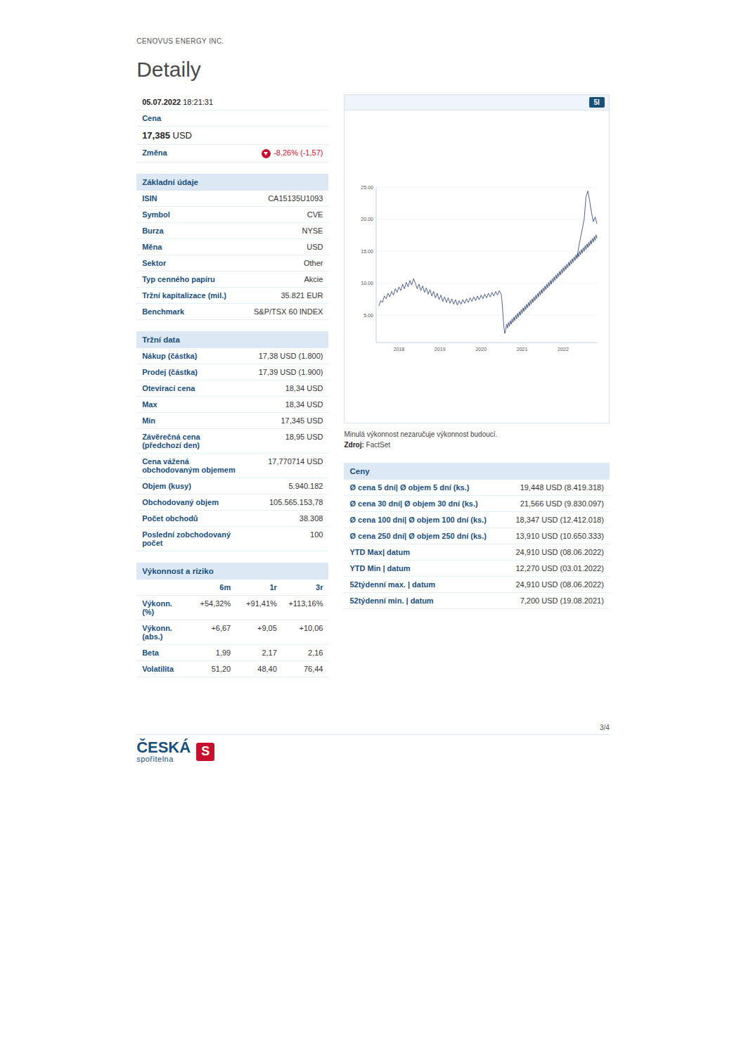CENOVUS ENERGY INC.
Detaily
| 05.07.2022 18:21:31 |
| Cena |
| 17,385 USD |
| Změna | -8,26% (-1,57) |
Základní údaje
| ISIN | CA15135U1093 |
| Symbol | CVE |
| Burza | NYSE |
| Měna | USD |
| Sektor | Other |
| Typ cenného papíru | Akcie |
| Tržní kapitalizace (mil.) | 35.821 EUR |
| Benchmark | S&P/TSX 60 INDEX |
Tržní data
| Nákup (částka) | 17,38 USD (1.800) |
| Prodej (částka) | 17,39 USD (1.900) |
| Otevírací cena | 18,34 USD |
| Max | 18,34 USD |
| Min | 17,345 USD |
| Závěrečná cena (předchozí den) | 18,95 USD |
| Cena vážená obchodovaným objemem | 17,770714 USD |
| Objem (kusy) | 5.940.182 |
| Obchodovaný objem | 105.565.153,78 |
| Počet obchodů | 38.308 |
| Poslední zobchodovaný počet | 100 |
Výkonnost a riziko
| | 6m | 1r | 3r |
| --- | --- | --- | --- |
| Výkonn. (%) | +54,32% | +91,41% | +113,16% |
| Výkonn. (abs.) | +6,67 | +9,05 | +10,06 |
| Beta | 1,99 | 2,17 | 2,16 |
| Volatilita | 51,20 | 48,40 | 76,44 |
5l
25.00 20.00 15.00 10.00 5.00 2018 2019 2020 2021 2022
Minulá výkonnost nezaručuje výkonnost budoucí.
Zdroj: FactSet
Ceny
| Ø cena 5 dní/ Ø objem 5 dní (ks.) | 19,448 USD (8.419.318) |
| Ø cena 30 dní/ Ø objem 30 dní (ks.) | 21,566 USD (9.830.097) |
| Ø cena 100 dní/ Ø objem 100 dní (ks.) | 18,347 USD (12.412.018) |
| Ø cena 250 dní/ Ø objem 250 dní (ks.) | 13,910 USD (10.650.333) |
| YTD Max/ datum | 24,910 USD (08.06.2022) |
| YTD Min / datum | 12,270 USD (03.01.2022) |
| 52týdenní max. / datum | 24,910 USD (08.06.2022) |
| 52týdenní min. / datum | 7,200 USD (19.08.2021) |
3/4
ČESKÁ spořitelna